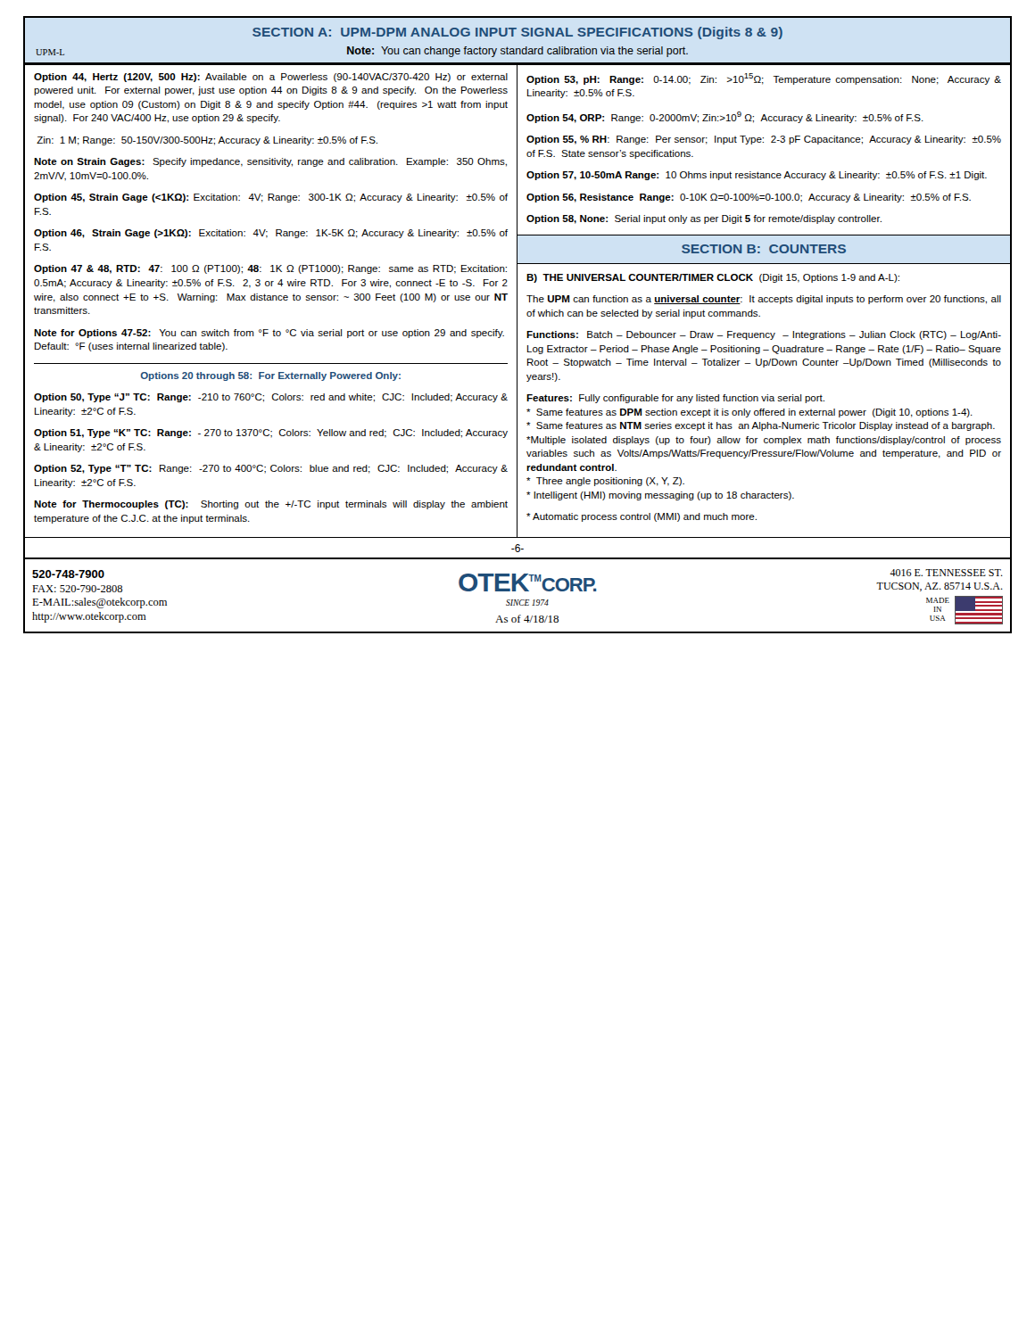SECTION A: UPM-DPM ANALOG INPUT SIGNAL SPECIFICATIONS (Digits 8 & 9)
UPM-L
Note: You can change factory standard calibration via the serial port.
Option 44, Hertz (120V, 500 Hz): Available on a Powerless (90-140VAC/370-420 Hz) or external powered unit. For external power, just use option 44 on Digits 8 & 9 and specify. On the Powerless model, use option 09 (Custom) on Digit 8 & 9 and specify Option #44. (requires >1 watt from input signal). For 240 VAC/400 Hz, use option 29 & specify.
Zin: 1 M; Range: 50-150V/300-500Hz; Accuracy & Linearity: ±0.5% of F.S.
Note on Strain Gages: Specify impedance, sensitivity, range and calibration. Example: 350 Ohms, 2mV/V, 10mV=0-100.0%.
Option 45, Strain Gage (<1KΩ): Excitation: 4V; Range: 300-1K Ω; Accuracy & Linearity: ±0.5% of F.S.
Option 46, Strain Gage (>1KΩ): Excitation: 4V; Range: 1K-5K Ω; Accuracy & Linearity: ±0.5% of F.S.
Option 47 & 48, RTD: 47: 100 Ω (PT100); 48: 1K Ω (PT1000); Range: same as RTD; Excitation: 0.5mA; Accuracy & Linearity: ±0.5% of F.S. 2, 3 or 4 wire RTD. For 3 wire, connect -E to -S. For 2 wire, also connect +E to +S. Warning: Max distance to sensor: ~ 300 Feet (100 M) or use our NT transmitters.
Note for Options 47-52: You can switch from °F to °C via serial port or use option 29 and specify. Default: °F (uses internal linearized table).
Options 20 through 58: For Externally Powered Only:
Option 50, Type “J” TC: Range: -210 to 760°C; Colors: red and white; CJC: Included; Accuracy & Linearity: ±2°C of F.S.
Option 51, Type “K” TC: Range: - 270 to 1370°C; Colors: Yellow and red; CJC: Included; Accuracy & Linearity: ±2°C of F.S.
Option 52, Type “T” TC: Range: -270 to 400°C; Colors: blue and red; CJC: Included; Accuracy & Linearity: ±2°C of F.S.
Note for Thermocouples (TC): Shorting out the +/-TC input terminals will display the ambient temperature of the C.J.C. at the input terminals.
Option 53, pH: Range: 0-14.00; Zin: >1015Ω; Temperature compensation: None; Accuracy & Linearity: ±0.5% of F.S.
Option 54, ORP: Range: 0-2000mV; Zin:>109 Ω; Accuracy & Linearity: ±0.5% of F.S.
Option 55, % RH: Range: Per sensor; Input Type: 2-3 pF Capacitance; Accuracy & Linearity: ±0.5% of F.S. State sensor’s specifications.
Option 57, 10-50mA Range: 10 Ohms input resistance Accuracy & Linearity: ±0.5% of F.S. ±1 Digit.
Option 56, Resistance Range: 0-10K Ω=0-100%=0-100.0; Accuracy & Linearity: ±0.5% of F.S.
Option 58, None: Serial input only as per Digit 5 for remote/display controller.
SECTION B: COUNTERS
B) THE UNIVERSAL COUNTER/TIMER CLOCK (Digit 15, Options 1-9 and A-L):
The UPM can function as a universal counter: It accepts digital inputs to perform over 20 functions, all of which can be selected by serial input commands.
Functions: Batch – Debouncer – Draw – Frequency – Integrations – Julian Clock (RTC) – Log/Anti-Log Extractor – Period – Phase Angle – Positioning – Quadrature – Range – Rate (1/F) – Ratio– Square Root – Stopwatch – Time Interval – Totalizer – Up/Down Counter –Up/Down Timed (Milliseconds to years!).
Features: Fully configurable for any listed function via serial port.
* Same features as DPM section except it is only offered in external power (Digit 10, options 1-4).
* Same features as NTM series except it has an Alpha-Numeric Tricolor Display instead of a bargraph.
*Multiple isolated displays (up to four) allow for complex math functions/display/control of process variables such as Volts/Amps/Watts/Frequency/Pressure/Flow/Volume and temperature, and PID or redundant control.
* Three angle positioning (X, Y, Z).
* Intelligent (HMI) moving messaging (up to 18 characters).
* Automatic process control (MMI) and much more.
-6-
520-748-7900
FAX: 520-790-2808
E-MAIL:sales@otekcorp.com
http://www.otekcorp.com
OTEKTM CORP.
SINCE 1974
As of 4/18/18
4016 E. TENNESSEE ST.
TUCSON, AZ. 85714 U.S.A.
MADE
IN
USA